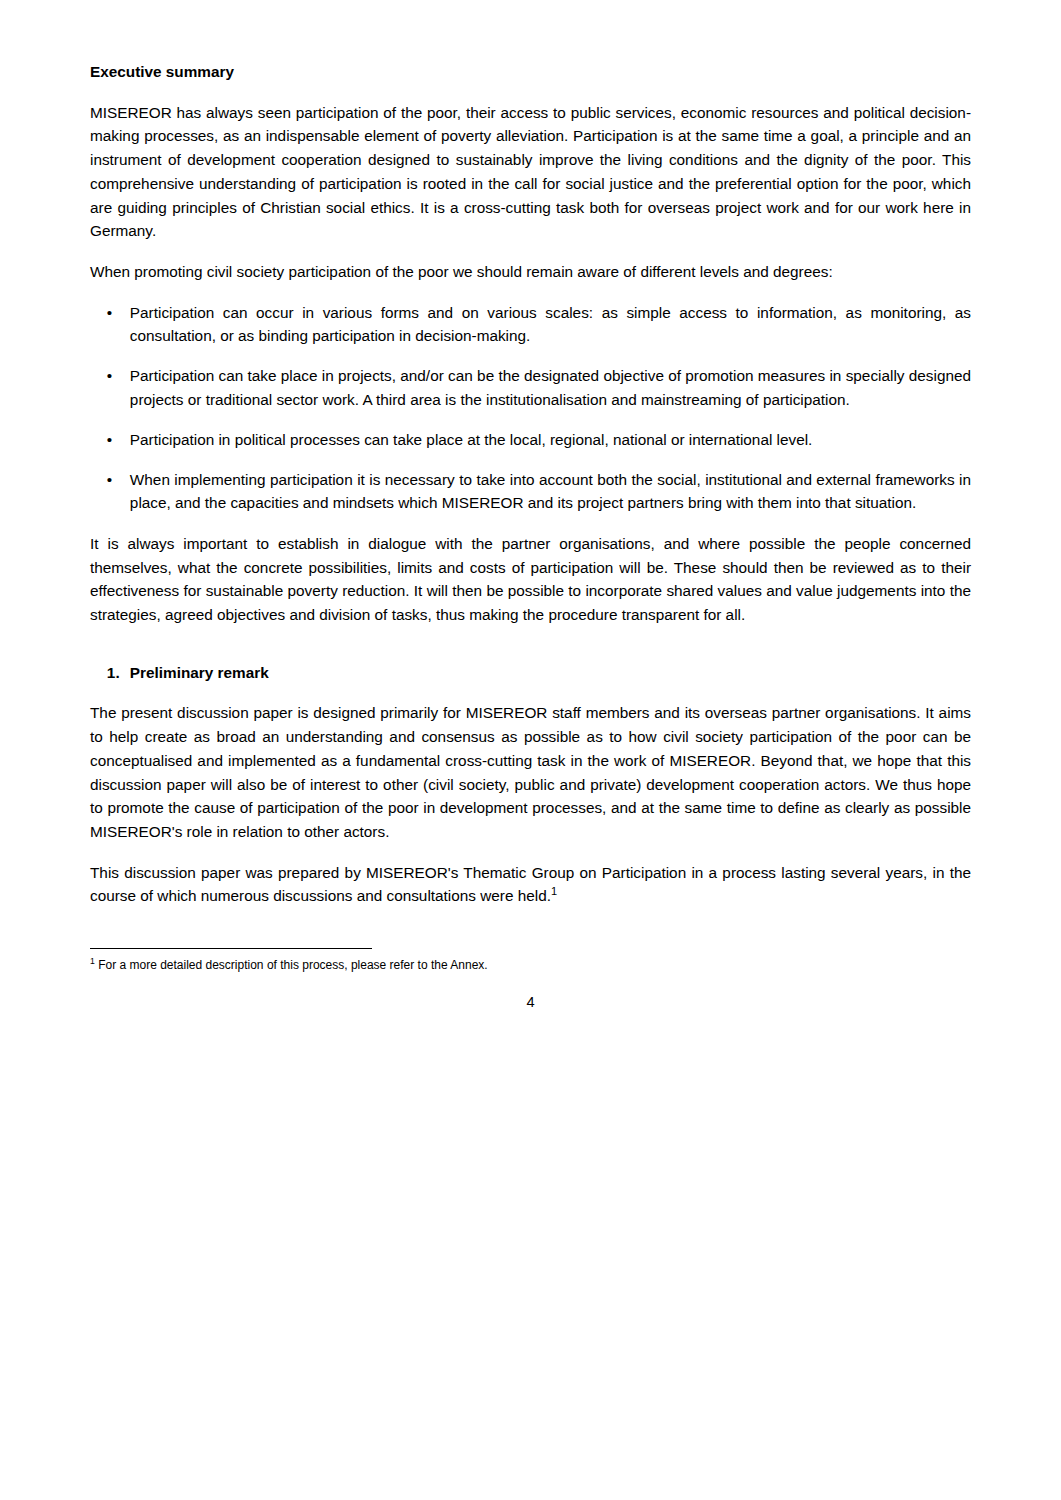Executive summary
MISEREOR has always seen participation of the poor, their access to public services, economic resources and political decision-making processes, as an indispensable element of poverty alleviation. Participation is at the same time a goal, a principle and an instrument of development cooperation designed to sustainably improve the living conditions and the dignity of the poor. This comprehensive understanding of participation is rooted in the call for social justice and the preferential option for the poor, which are guiding principles of Christian social ethics. It is a cross-cutting task both for overseas project work and for our work here in Germany.
When promoting civil society participation of the poor we should remain aware of different levels and degrees:
Participation can occur in various forms and on various scales: as simple access to information, as monitoring, as consultation, or as binding participation in decision-making.
Participation can take place in projects, and/or can be the designated objective of promotion measures in specially designed projects or traditional sector work. A third area is the institutionalisation and mainstreaming of participation.
Participation in political processes can take place at the local, regional, national or international level.
When implementing participation it is necessary to take into account both the social, institutional and external frameworks in place, and the capacities and mindsets which MISEREOR and its project partners bring with them into that situation.
It is always important to establish in dialogue with the partner organisations, and where possible the people concerned themselves, what the concrete possibilities, limits and costs of participation will be. These should then be reviewed as to their effectiveness for sustainable poverty reduction. It will then be possible to incorporate shared values and value judgements into the strategies, agreed objectives and division of tasks, thus making the procedure transparent for all.
Preliminary remark
The present discussion paper is designed primarily for MISEREOR staff members and its overseas partner organisations. It aims to help create as broad an understanding and consensus as possible as to how civil society participation of the poor can be conceptualised and implemented as a fundamental cross-cutting task in the work of MISEREOR. Beyond that, we hope that this discussion paper will also be of interest to other (civil society, public and private) development cooperation actors. We thus hope to promote the cause of participation of the poor in development processes, and at the same time to define as clearly as possible MISEREOR's role in relation to other actors.
This discussion paper was prepared by MISEREOR's Thematic Group on Participation in a process lasting several years, in the course of which numerous discussions and consultations were held.1
1 For a more detailed description of this process, please refer to the Annex.
4